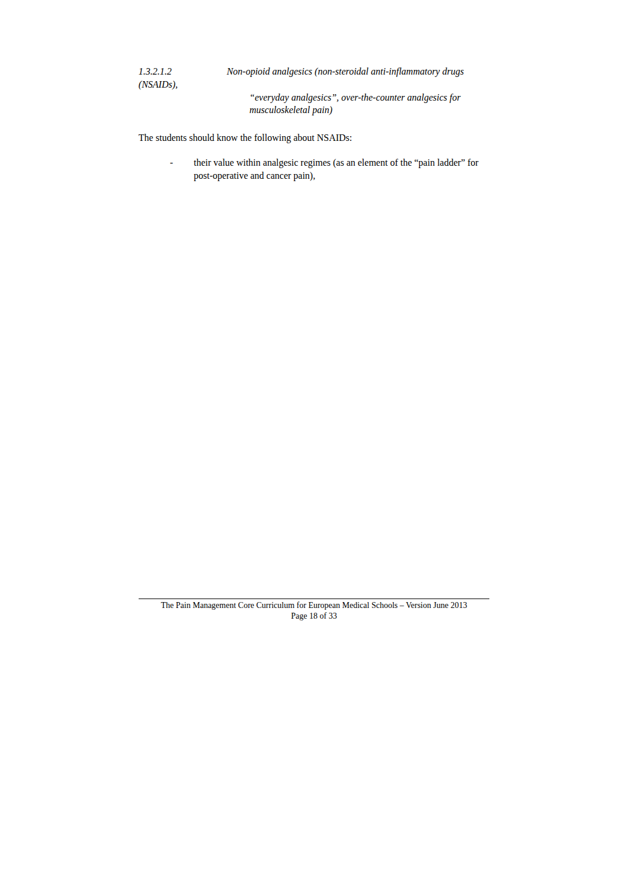1.3.2.1.2 Non-opioid analgesics (non-steroidal anti-inflammatory drugs (NSAIDs), “everyday analgesics”, over-the-counter analgesics for musculoskeletal pain)
The students should know the following about NSAIDs:
their value within analgesic regimes (as an element of the “pain ladder” for post-operative and cancer pain),
The Pain Management Core Curriculum for European Medical Schools – Version June 2013
Page 18 of 33